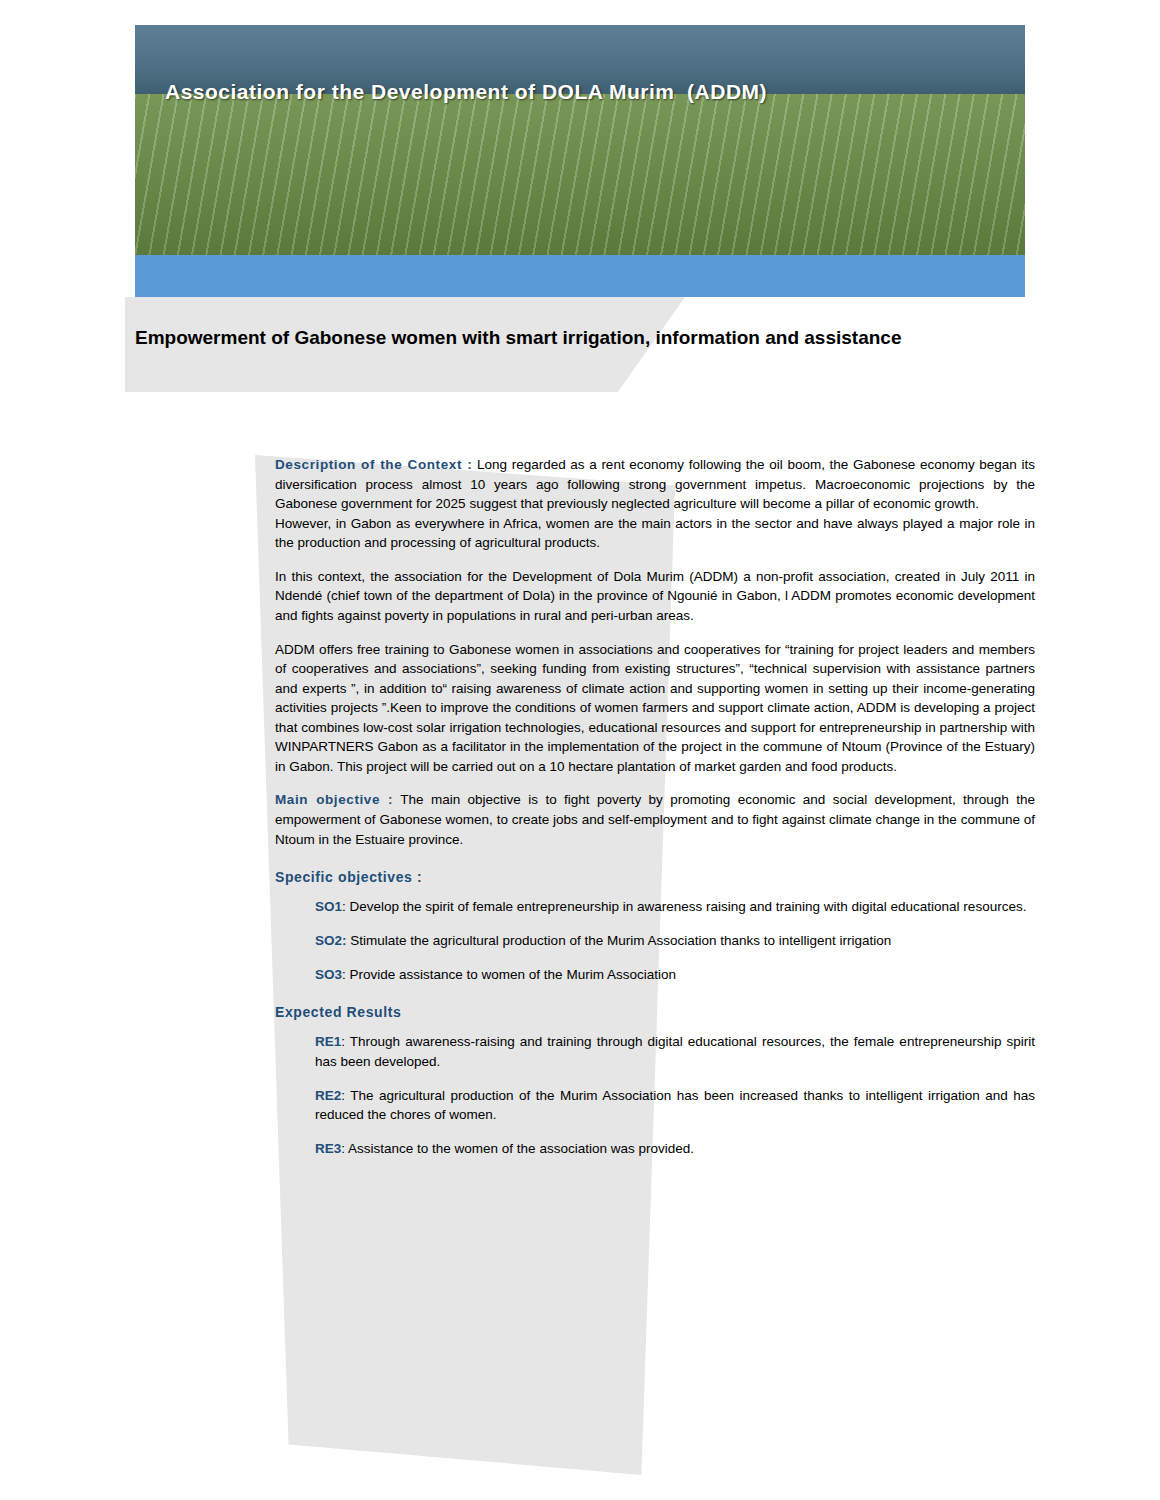Association for the Development of DOLA Murim (ADDM)
Empowerment of Gabonese women with smart irrigation, information and assistance
Description of the Context : Long regarded as a rent economy following the oil boom, the Gabonese economy began its diversification process almost 10 years ago following strong government impetus. Macroeconomic projections by the Gabonese government for 2025 suggest that previously neglected agriculture will become a pillar of economic growth.
However, in Gabon as everywhere in Africa, women are the main actors in the sector and have always played a major role in the production and processing of agricultural products.
In this context, the association for the Development of Dola Murim (ADDM) a non-profit association, created in July 2011 in Ndendé (chief town of the department of Dola) in the province of Ngounié in Gabon, l ADDM promotes economic development and fights against poverty in populations in rural and peri-urban areas.
ADDM offers free training to Gabonese women in associations and cooperatives for “training for project leaders and members of cooperatives and associations”, seeking funding from existing structures”, “technical supervision with assistance partners and experts ”, in addition to“ raising awareness of climate action and supporting women in setting up their income-generating activities projects ”.Keen to improve the conditions of women farmers and support climate action, ADDM is developing a project that combines low-cost solar irrigation technologies, educational resources and support for entrepreneurship in partnership with WINPARTNERS Gabon as a facilitator in the implementation of the project in the commune of Ntoum (Province of the Estuary) in Gabon. This project will be carried out on a 10 hectare plantation of market garden and food products.
Main objective : The main objective is to fight poverty by promoting economic and social development, through the empowerment of Gabonese women, to create jobs and self-employment and to fight against climate change in the commune of Ntoum in the Estuaire province.
Specific objectives :
SO1: Develop the spirit of female entrepreneurship in awareness raising and training with digital educational resources.
SO2: Stimulate the agricultural production of the Murim Association thanks to intelligent irrigation
SO3: Provide assistance to women of the Murim Association
Expected Results
RE1: Through awareness-raising and training through digital educational resources, the female entrepreneurship spirit has been developed.
RE2: The agricultural production of the Murim Association has been increased thanks to intelligent irrigation and has reduced the chores of women.
RE3: Assistance to the women of the association was provided.